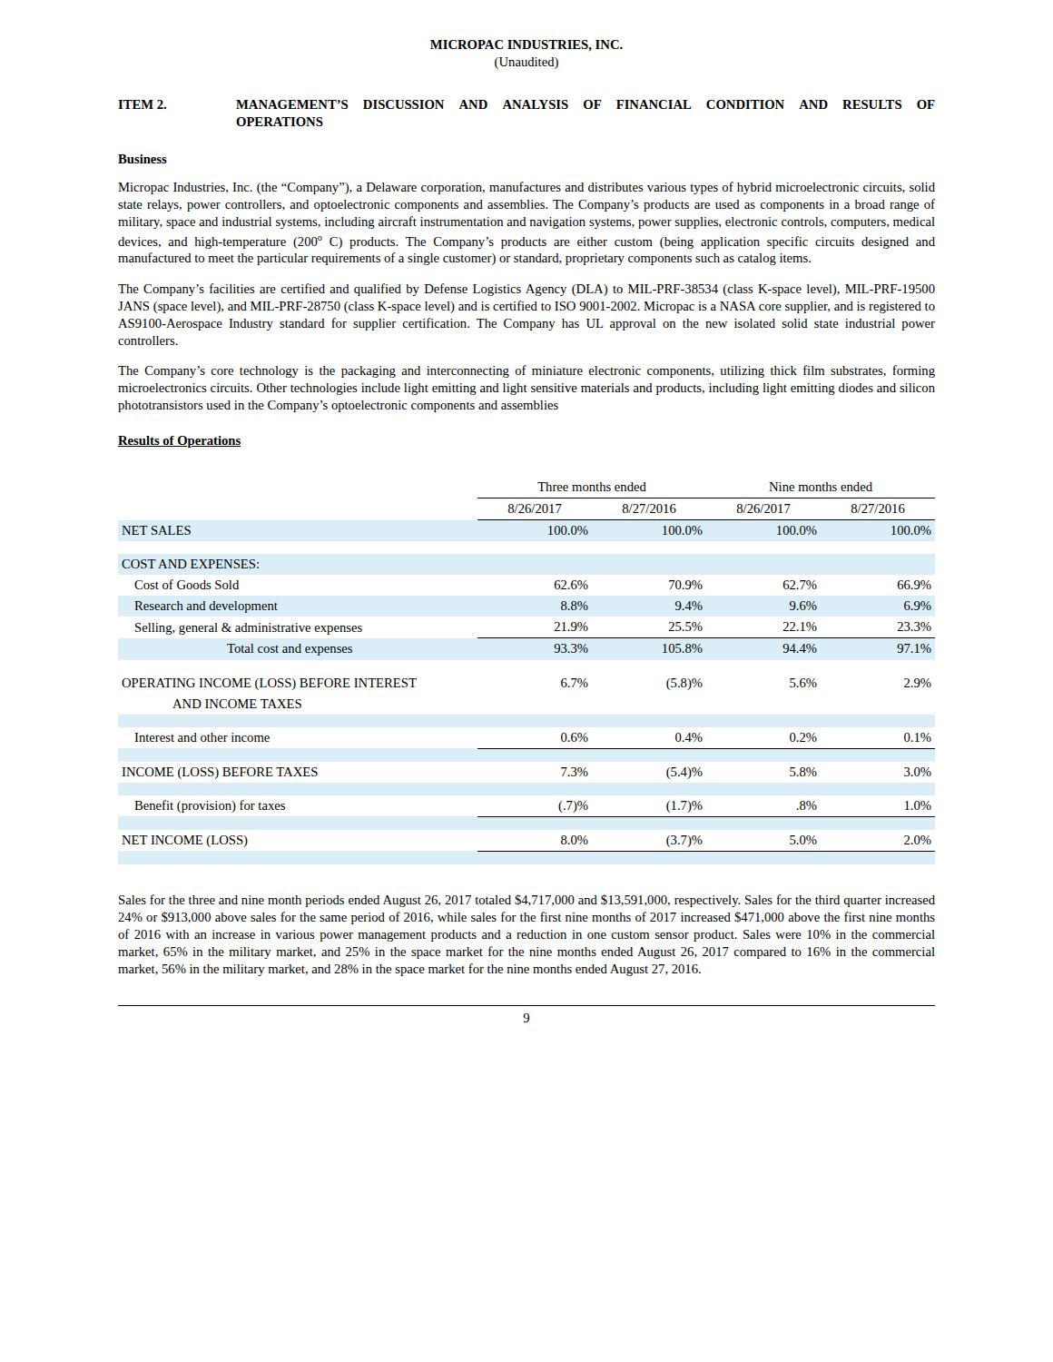MICROPAC INDUSTRIES, INC.
(Unaudited)
ITEM 2.
MANAGEMENT’S DISCUSSION AND ANALYSIS OF FINANCIAL CONDITION AND RESULTS OF OPERATIONS
Business
Micropac Industries, Inc. (the “Company”), a Delaware corporation, manufactures and distributes various types of hybrid microelectronic circuits, solid state relays, power controllers, and optoelectronic components and assemblies. The Company’s products are used as components in a broad range of military, space and industrial systems, including aircraft instrumentation and navigation systems, power supplies, electronic controls, computers, medical devices, and high-temperature (200o C) products. The Company’s products are either custom (being application specific circuits designed and manufactured to meet the particular requirements of a single customer) or standard, proprietary components such as catalog items.
The Company’s facilities are certified and qualified by Defense Logistics Agency (DLA) to MIL-PRF-38534 (class K-space level), MIL-PRF-19500 JANS (space level), and MIL-PRF-28750 (class K-space level) and is certified to ISO 9001-2002. Micropac is a NASA core supplier, and is registered to AS9100-Aerospace Industry standard for supplier certification. The Company has UL approval on the new isolated solid state industrial power controllers.
The Company’s core technology is the packaging and interconnecting of miniature electronic components, utilizing thick film substrates, forming microelectronics circuits. Other technologies include light emitting and light sensitive materials and products, including light emitting diodes and silicon phototransistors used in the Company’s optoelectronic components and assemblies
Results of Operations
| | Three months ended | Nine months ended |
| | 8/26/2017 | 8/27/2016 | 8/26/2017 | 8/27/2016 |
| NET SALES | 100.0% | 100.0% | 100.0% | 100.0% |
| COST AND EXPENSES: | | | | |
| Cost of Goods Sold | 62.6% | 70.9% | 62.7% | 66.9% |
| Research and development | 8.8% | 9.4% | 9.6% | 6.9% |
| Selling, general & administrative expenses | 21.9% | 25.5% | 22.1% | 23.3% |
| Total cost and expenses | 93.3% | 105.8% | 94.4% | 97.1% |
| OPERATING INCOME (LOSS) BEFORE INTEREST | 6.7% | (5.8)% | 5.6% | 2.9% |
| AND INCOME TAXES | | | | |
| Interest and other income | 0.6% | 0.4% | 0.2% | 0.1% |
| INCOME (LOSS) BEFORE TAXES | 7.3% | (5.4)% | 5.8% | 3.0% |
| Benefit (provision) for taxes | (.7)% | (1.7)% | .8% | 1.0% |
| NET INCOME (LOSS) | 8.0% | (3.7)% | 5.0% | 2.0% |
Sales for the three and nine month periods ended August 26, 2017 totaled $4,717,000 and $13,591,000, respectively. Sales for the third quarter increased 24% or $913,000 above sales for the same period of 2016, while sales for the first nine months of 2017 increased $471,000 above the first nine months of 2016 with an increase in various power management products and a reduction in one custom sensor product. Sales were 10% in the commercial market, 65% in the military market, and 25% in the space market for the nine months ended August 26, 2017 compared to 16% in the commercial market, 56% in the military market, and 28% in the space market for the nine months ended August 27, 2016.
9